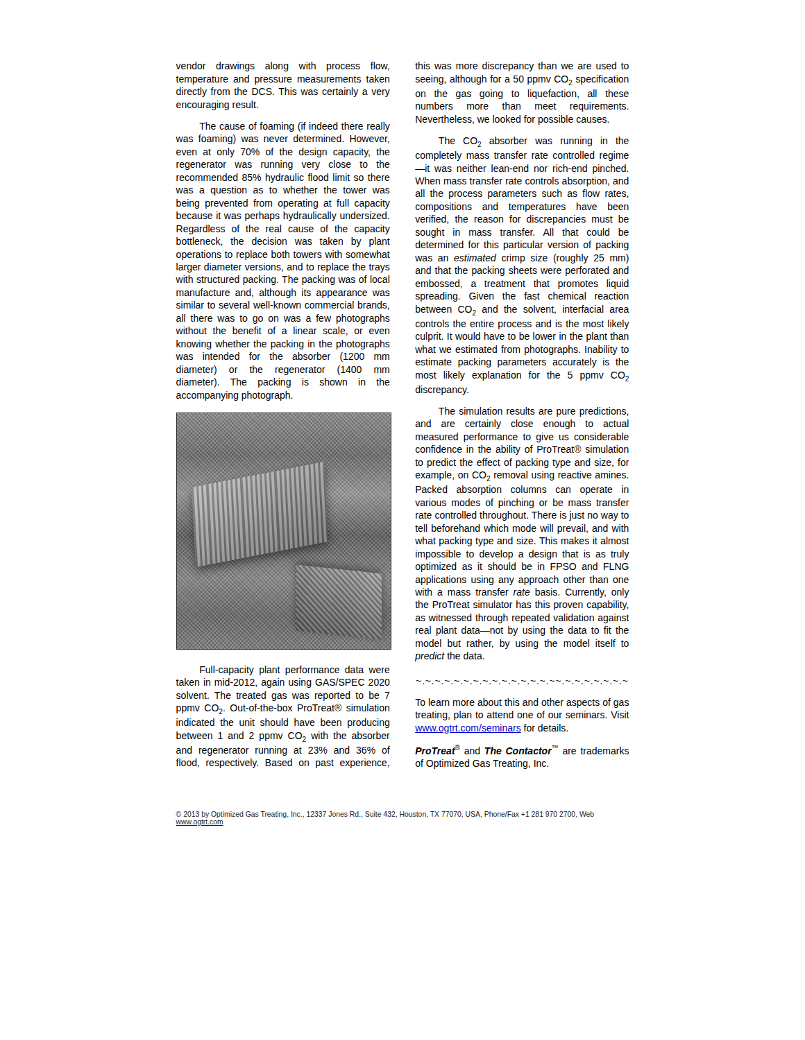vendor drawings along with process flow, temperature and pressure measurements taken directly from the DCS. This was certainly a very encouraging result.
The cause of foaming (if indeed there really was foaming) was never determined. However, even at only 70% of the design capacity, the regenerator was running very close to the recommended 85% hydraulic flood limit so there was a question as to whether the tower was being prevented from operating at full capacity because it was perhaps hydraulically undersized. Regardless of the real cause of the capacity bottleneck, the decision was taken by plant operations to replace both towers with somewhat larger diameter versions, and to replace the trays with structured packing. The packing was of local manufacture and, although its appearance was similar to several well-known commercial brands, all there was to go on was a few photographs without the benefit of a linear scale, or even knowing whether the packing in the photographs was intended for the absorber (1200 mm diameter) or the regenerator (1400 mm diameter). The packing is shown in the accompanying photograph.
Full-capacity plant performance data were taken in mid-2012, again using GAS/SPEC 2020 solvent. The treated gas was reported to be 7 ppmv CO2. Out-of-the-box ProTreat® simulation indicated the unit should have been producing between 1 and 2 ppmv CO2 with the absorber and regenerator running at 23% and 36% of flood, respectively. Based on past experience, this was more discrepancy than we are used to seeing, although for a 50 ppmv CO2 specification on the gas going to liquefaction, all these numbers more than meet requirements. Nevertheless, we looked for possible causes.
The CO2 absorber was running in the completely mass transfer rate controlled regime—it was neither lean-end nor rich-end pinched. When mass transfer rate controls absorption, and all the process parameters such as flow rates, compositions and temperatures have been verified, the reason for discrepancies must be sought in mass transfer. All that could be determined for this particular version of packing was an estimated crimp size (roughly 25 mm) and that the packing sheets were perforated and embossed, a treatment that promotes liquid spreading. Given the fast chemical reaction between CO2 and the solvent, interfacial area controls the entire process and is the most likely culprit. It would have to be lower in the plant than what we estimated from photographs. Inability to estimate packing parameters accurately is the most likely explanation for the 5 ppmv CO2 discrepancy.
The simulation results are pure predictions, and are certainly close enough to actual measured performance to give us considerable confidence in the ability of ProTreat® simulation to predict the effect of packing type and size, for example, on CO2 removal using reactive amines. Packed absorption columns can operate in various modes of pinching or be mass transfer rate controlled throughout. There is just no way to tell beforehand which mode will prevail, and with what packing type and size. This makes it almost impossible to develop a design that is as truly optimized as it should be in FPSO and FLNG applications using any approach other than one with a mass transfer rate basis. Currently, only the ProTreat simulator has this proven capability, as witnessed through repeated validation against real plant data—not by using the data to fit the model but rather, by using the model itself to predict the data.
~.~.~.~.~.~.~.~.~.~.~.~.~.~.~~.~.~.~.~.~.~.~
To learn more about this and other aspects of gas treating, plan to attend one of our seminars. Visit www.ogtrt.com/seminars for details.
ProTreat® and The Contactor™ are trademarks of Optimized Gas Treating, Inc.
© 2013 by Optimized Gas Treating, Inc., 12337 Jones Rd., Suite 432, Houston, TX 77070, USA, Phone/Fax +1 281 970 2700, Web www.ogtrt.com